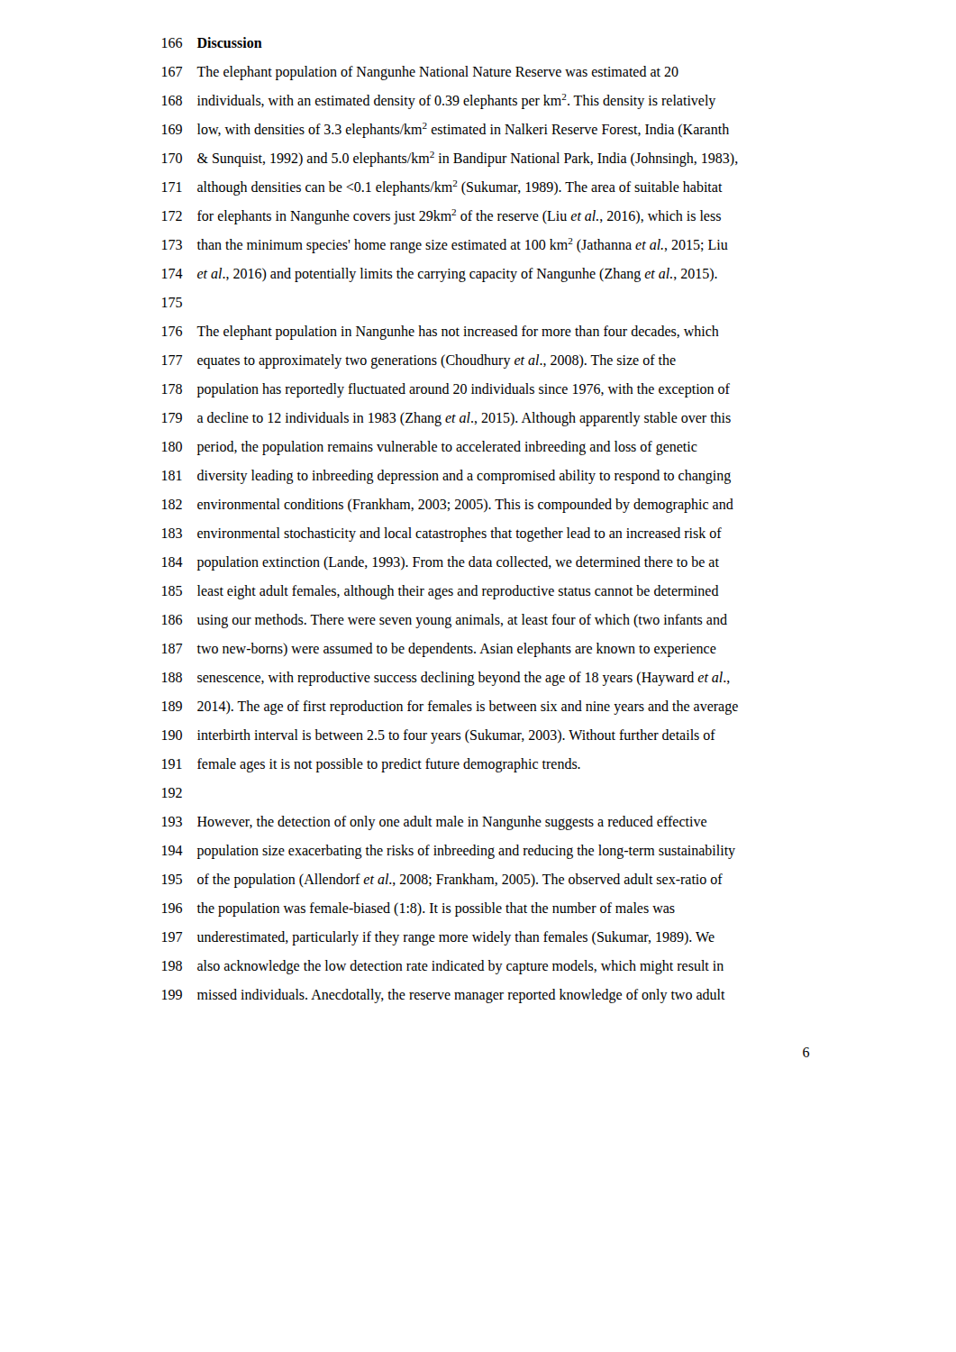166
Discussion
167
The elephant population of Nangunhe National Nature Reserve was estimated at 20
168
individuals, with an estimated density of 0.39 elephants per km2. This density is relatively
169
low, with densities of 3.3 elephants/km2 estimated in Nalkeri Reserve Forest, India (Karanth
170
& Sunquist, 1992) and 5.0 elephants/km2 in Bandipur National Park, India (Johnsingh, 1983),
171
although densities can be <0.1 elephants/km2 (Sukumar, 1989). The area of suitable habitat
172
for elephants in Nangunhe covers just 29km2 of the reserve (Liu et al., 2016), which is less
173
than the minimum species' home range size estimated at 100 km2 (Jathanna et al., 2015; Liu
174
et al., 2016) and potentially limits the carrying capacity of Nangunhe (Zhang et al., 2015).
175
176
The elephant population in Nangunhe has not increased for more than four decades, which
177
equates to approximately two generations (Choudhury et al., 2008). The size of the
178
population has reportedly fluctuated around 20 individuals since 1976, with the exception of
179
a decline to 12 individuals in 1983 (Zhang et al., 2015). Although apparently stable over this
180
period, the population remains vulnerable to accelerated inbreeding and loss of genetic
181
diversity leading to inbreeding depression and a compromised ability to respond to changing
182
environmental conditions (Frankham, 2003; 2005). This is compounded by demographic and
183
environmental stochasticity and local catastrophes that together lead to an increased risk of
184
population extinction (Lande, 1993). From the data collected, we determined there to be at
185
least eight adult females, although their ages and reproductive status cannot be determined
186
using our methods. There were seven young animals, at least four of which (two infants and
187
two new-borns) were assumed to be dependents. Asian elephants are known to experience
188
senescence, with reproductive success declining beyond the age of 18 years (Hayward et al.,
189
2014). The age of first reproduction for females is between six and nine years and the average
190
interbirth interval is between 2.5 to four years (Sukumar, 2003). Without further details of
191
female ages it is not possible to predict future demographic trends.
192
193
However, the detection of only one adult male in Nangunhe suggests a reduced effective
194
population size exacerbating the risks of inbreeding and reducing the long-term sustainability
195
of the population (Allendorf et al., 2008; Frankham, 2005). The observed adult sex-ratio of
196
the population was female-biased (1:8). It is possible that the number of males was
197
underestimated, particularly if they range more widely than females (Sukumar, 1989). We
198
also acknowledge the low detection rate indicated by capture models, which might result in
199
missed individuals. Anecdotally, the reserve manager reported knowledge of only two adult
6